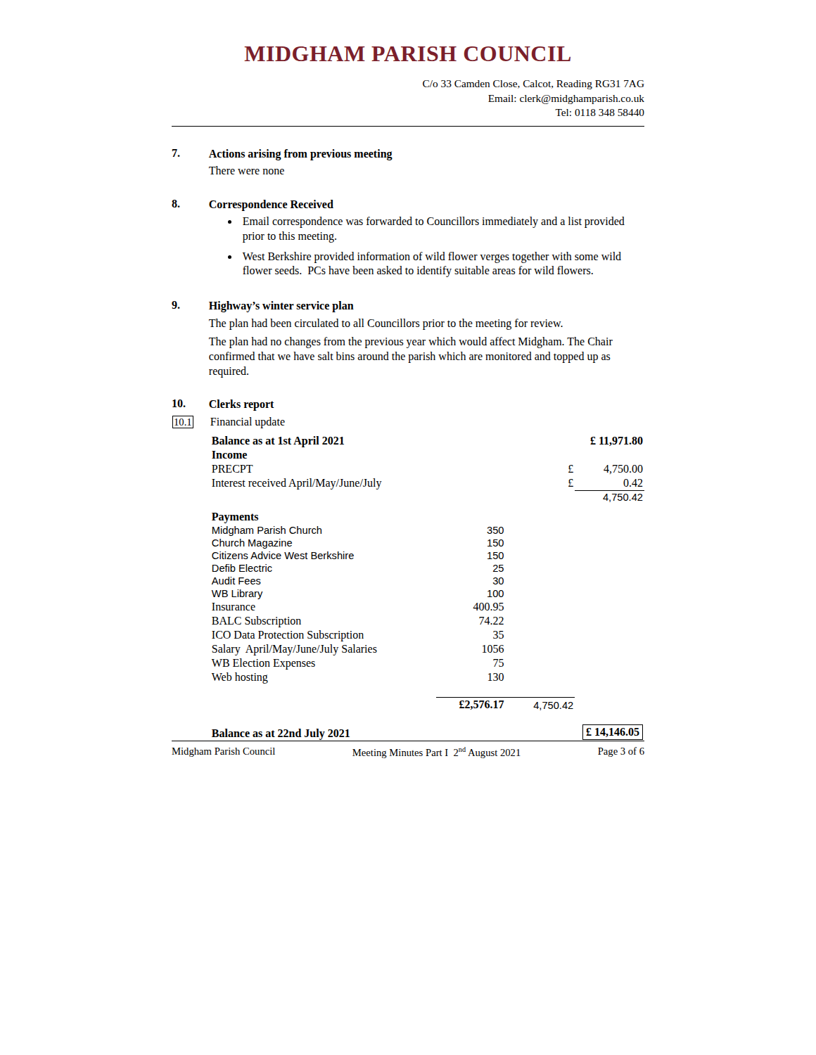MIDGHAM PARISH COUNCIL
C/o 33 Camden Close, Calcot, Reading RG31 7AG
Email: clerk@midghamparish.co.uk
Tel: 0118 348 58440
7.
Actions arising from previous meeting
There were none
8.
Correspondence Received
Email correspondence was forwarded to Councillors immediately and a list provided prior to this meeting.
West Berkshire provided information of wild flower verges together with some wild flower seeds. PCs have been asked to identify suitable areas for wild flowers.
9.
Highway’s winter service plan
The plan had been circulated to all Councillors prior to the meeting for review.
The plan had no changes from the previous year which would affect Midgham. The Chair confirmed that we have salt bins around the parish which are monitored and topped up as required.
10.
Clerks report
10.1
Financial update
| Balance as at 1st April 2021 | | | £ 11,971.80 |
| Income | | | |
| PRECPT | | £ | 4,750.00 |
| Interest received April/May/June/July | | £ | 0.42 |
| | | | 4,750.42 |
| Payments | | | |
| Midgham Parish Church | 350 | | |
| Church Magazine | 150 | | |
| Citizens Advice West Berkshire | 150 | | |
| Defib Electric | 25 | | |
| Audit Fees | 30 | | |
| WB Library | 100 | | |
| Insurance | 400.95 | | |
| BALC Subscription | 74.22 | | |
| ICO Data Protection Subscription | 35 | | |
| Salary April/May/June/July Salaries | 1056 | | |
| WB Election Expenses | 75 | | |
| Web hosting | 130 | | |
| | £2,576.17 | 4,750.42 | |
| Balance as at 22nd July 2021 | | | £ 14,146.05 |
Midgham Parish Council
Meeting Minutes Part I 2nd August 2021
Page 3 of 6